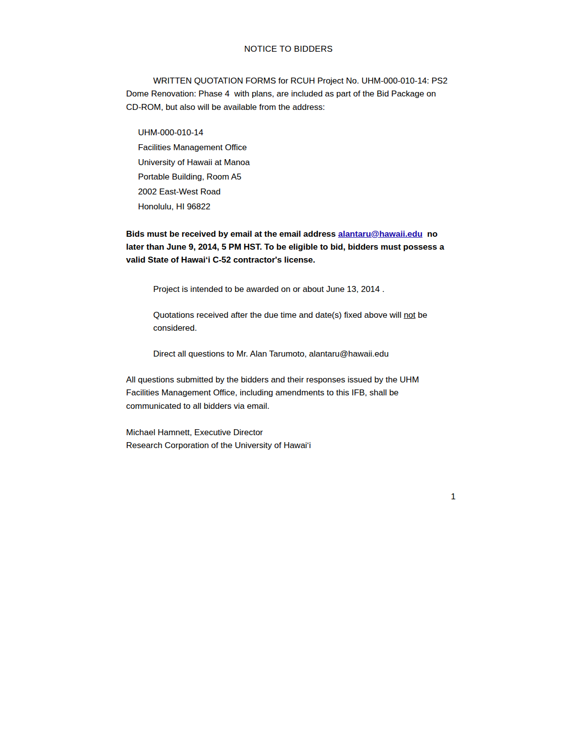NOTICE TO BIDDERS
WRITTEN QUOTATION FORMS for RCUH Project No. UHM-000-010-14: PS2 Dome Renovation: Phase 4 with plans, are included as part of the Bid Package on CD-ROM, but also will be available from the address:
UHM-000-010-14
Facilities Management Office
University of Hawaii at Manoa
Portable Building, Room A5
2002 East-West Road
Honolulu, HI 96822
Bids must be received by email at the email address alantaru@hawaii.edu no later than June 9, 2014, 5 PM HST. To be eligible to bid, bidders must possess a valid State of Hawaiʻi C-52 contractor's license.
Project is intended to be awarded on or about June 13, 2014 .
Quotations received after the due time and date(s) fixed above will not be considered.
Direct all questions to Mr. Alan Tarumoto, alantaru@hawaii.edu
All questions submitted by the bidders and their responses issued by the UHM Facilities Management Office, including amendments to this IFB, shall be communicated to all bidders via email.
Michael Hamnett, Executive Director
Research Corporation of the University of Hawaiʻi
1